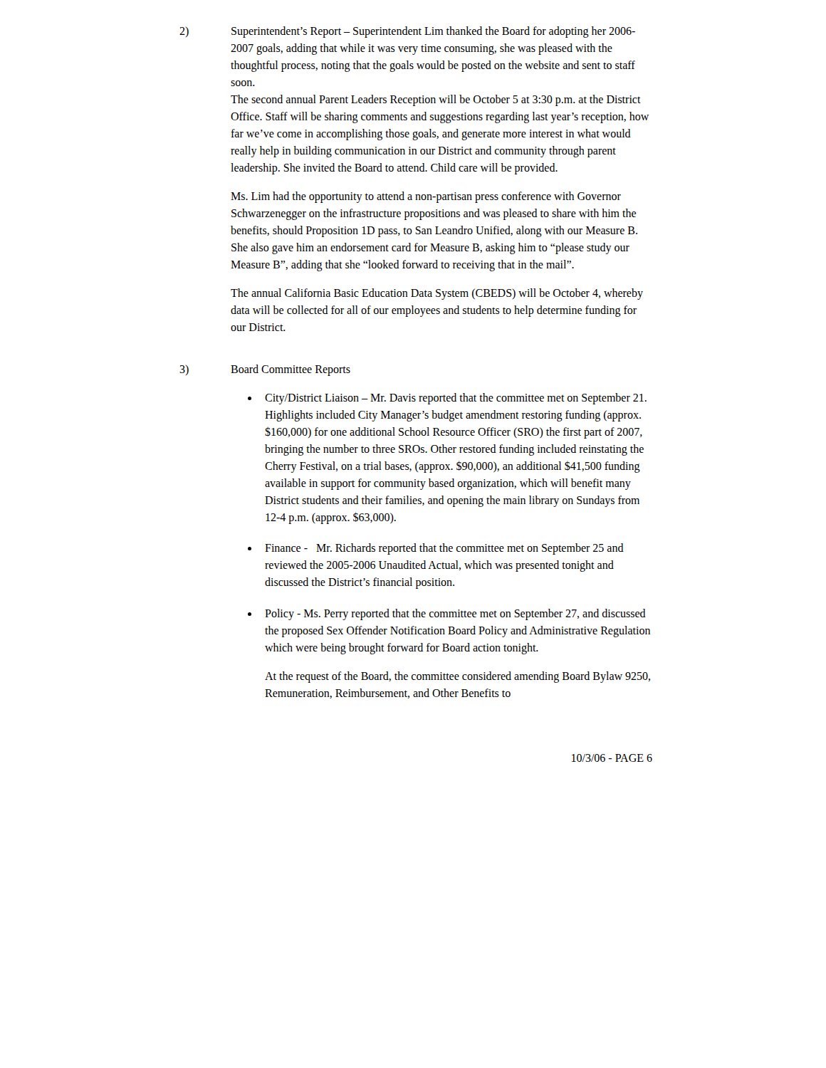2)
Superintendent’s Report – Superintendent Lim thanked the Board for adopting her 2006-2007 goals, adding that while it was very time consuming, she was pleased with the thoughtful process, noting that the goals would be posted on the website and sent to staff soon.
The second annual Parent Leaders Reception will be October 5 at 3:30 p.m. at the District Office. Staff will be sharing comments and suggestions regarding last year’s reception, how far we’ve come in accomplishing those goals, and generate more interest in what would really help in building communication in our District and community through parent leadership. She invited the Board to attend. Child care will be provided.
Ms. Lim had the opportunity to attend a non-partisan press conference with Governor Schwarzenegger on the infrastructure propositions and was pleased to share with him the benefits, should Proposition 1D pass, to San Leandro Unified, along with our Measure B. She also gave him an endorsement card for Measure B, asking him to “please study our Measure B”, adding that she “looked forward to receiving that in the mail”.
The annual California Basic Education Data System (CBEDS) will be October 4, whereby data will be collected for all of our employees and students to help determine funding for our District.
3)
Board Committee Reports
City/District Liaison – Mr. Davis reported that the committee met on September 21. Highlights included City Manager’s budget amendment restoring funding (approx. $160,000) for one additional School Resource Officer (SRO) the first part of 2007, bringing the number to three SROs. Other restored funding included reinstating the Cherry Festival, on a trial bases, (approx. $90,000), an additional $41,500 funding available in support for community based organization, which will benefit many District students and their families, and opening the main library on Sundays from 12-4 p.m. (approx. $63,000).
Finance - Mr. Richards reported that the committee met on September 25 and reviewed the 2005-2006 Unaudited Actual, which was presented tonight and discussed the District’s financial position.
Policy - Ms. Perry reported that the committee met on September 27, and discussed the proposed Sex Offender Notification Board Policy and Administrative Regulation which were being brought forward for Board action tonight.
At the request of the Board, the committee considered amending Board Bylaw 9250, Remuneration, Reimbursement, and Other Benefits to
10/3/06 - PAGE 6